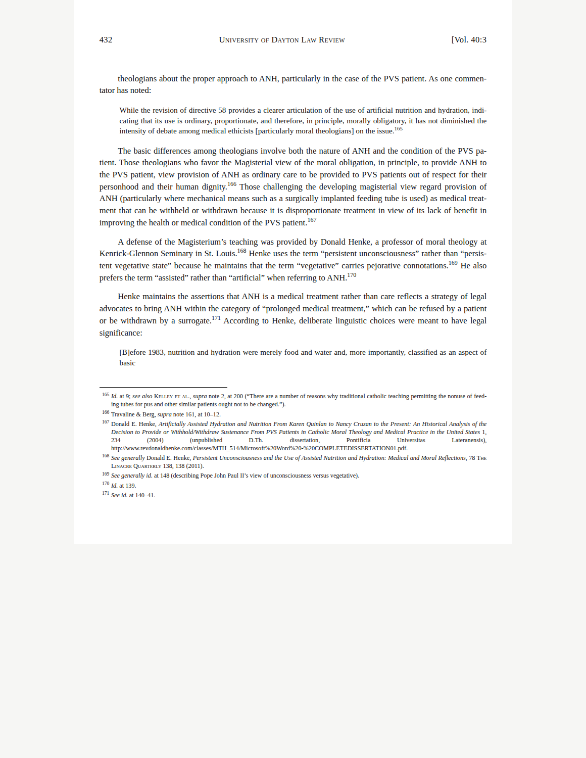432 University of Dayton Law Review [Vol. 40:3
theologians about the proper approach to ANH, particularly in the case of the PVS patient. As one commentator has noted:
While the revision of directive 58 provides a clearer articulation of the use of artificial nutrition and hydration, indicating that its use is ordinary, proportionate, and therefore, in principle, morally obligatory, it has not diminished the intensity of debate among medical ethicists [particularly moral theologians] on the issue.165
The basic differences among theologians involve both the nature of ANH and the condition of the PVS patient. Those theologians who favor the Magisterial view of the moral obligation, in principle, to provide ANH to the PVS patient, view provision of ANH as ordinary care to be provided to PVS patients out of respect for their personhood and their human dignity.166 Those challenging the developing magisterial view regard provision of ANH (particularly where mechanical means such as a surgically implanted feeding tube is used) as medical treatment that can be withheld or withdrawn because it is disproportionate treatment in view of its lack of benefit in improving the health or medical condition of the PVS patient.167
A defense of the Magisterium’s teaching was provided by Donald Henke, a professor of moral theology at Kenrick-Glennon Seminary in St. Louis.168 Henke uses the term “persistent unconsciousness” rather than “persistent vegetative state” because he maintains that the term “vegetative” carries pejorative connotations.169 He also prefers the term “assisted” rather than “artificial” when referring to ANH.170
Henke maintains the assertions that ANH is a medical treatment rather than care reflects a strategy of legal advocates to bring ANH within the category of “prolonged medical treatment,” which can be refused by a patient or be withdrawn by a surrogate.171 According to Henke, deliberate linguistic choices were meant to have legal significance:
[B]efore 1983, nutrition and hydration were merely food and water and, more importantly, classified as an aspect of basic
Id. at 9; see also Kelley et al., supra note 2, at 200 (“There are a number of reasons why traditional catholic teaching permitting the nonuse of feeding tubes for pus and other similar patients ought not to be changed.”).
Travaline & Berg, supra note 161, at 10–12.
Donald E. Henke, Artificially Assisted Hydration and Nutrition From Karen Quinlan to Nancy Cruzan to the Present: An Historical Analysis of the Decision to Provide or Withhold/Withdraw Sustenance From PVS Patients in Catholic Moral Theology and Medical Practice in the United States 1, 234 (2004) (unpublished D.Th. dissertation, Pontificia Universitas Lateranensis), http://www.revdonaldhenke.com/classes/MTH_514/Microsoft%20Word%20-%20COMPLETEDISSERTATION01.pdf.
See generally Donald E. Henke, Persistent Unconsciousness and the Use of Assisted Nutrition and Hydration: Medical and Moral Reflections, 78 The Linacre Quarterly 138, 138 (2011).
See generally id. at 148 (describing Pope John Paul II’s view of unconsciousness versus vegetative).
Id. at 139.
See id. at 140–41.